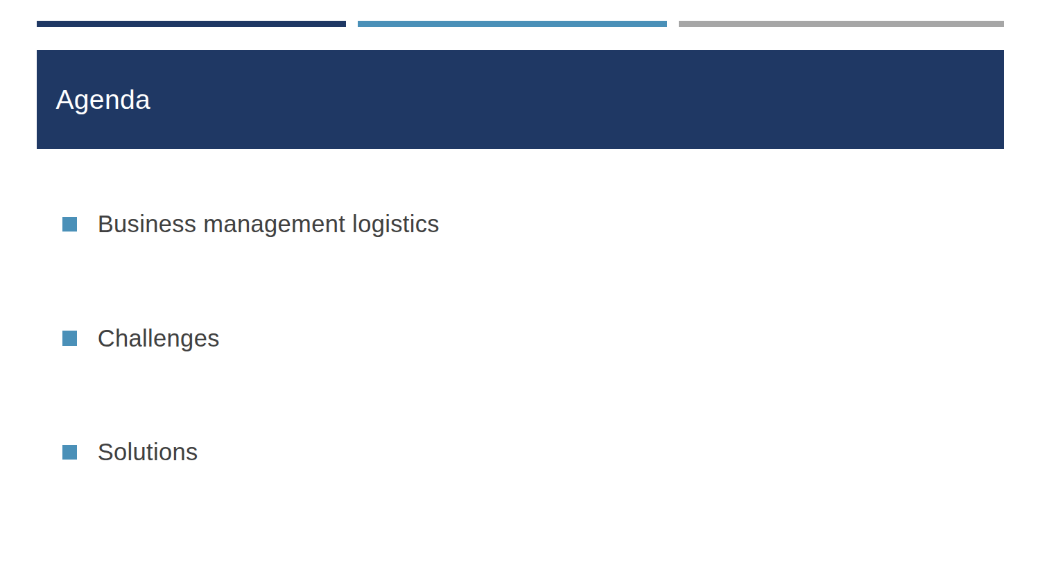Agenda
Business management logistics
Challenges
Solutions